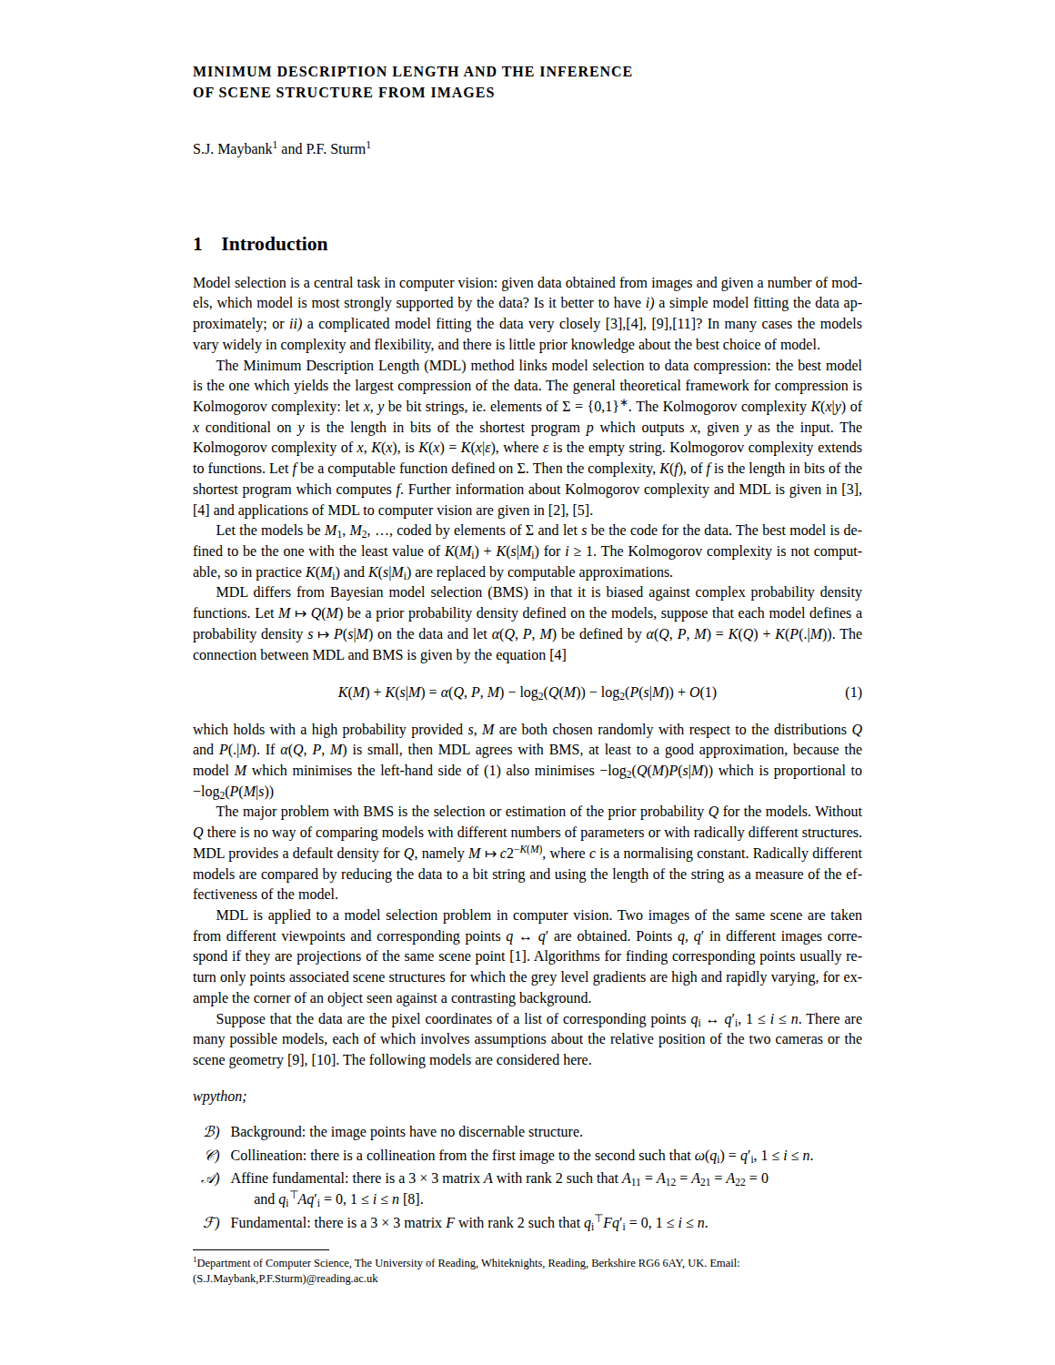Minimum Description Length and the Inference
of Scene Structure from Images
S.J. Maybank1 and P.F. Sturm1
1 Introduction
Model selection is a central task in computer vision: given data obtained from images and given a number of models, which model is most strongly supported by the data? Is it better to have i) a simple model fitting the data approximately; or ii) a complicated model fitting the data very closely [3],[4], [9],[11]? In many cases the models vary widely in complexity and flexibility, and there is little prior knowledge about the best choice of model.
The Minimum Description Length (MDL) method links model selection to data compression: the best model is the one which yields the largest compression of the data. The general theoretical framework for compression is Kolmogorov complexity: let x, y be bit strings, ie. elements of Σ = {0,1}∗. The Kolmogorov complexity K(x|y) of x conditional on y is the length in bits of the shortest program p which outputs x, given y as the input. The Kolmogorov complexity of x, K(x), is K(x) = K(x|ε), where ε is the empty string. Kolmogorov complexity extends to functions. Let f be a computable function defined on Σ. Then the complexity, K(f), of f is the length in bits of the shortest program which computes f. Further information about Kolmogorov complexity and MDL is given in [3], [4] and applications of MDL to computer vision are given in [2], [5].
Let the models be M 1, M 2, …, coded by elements of Σ and let s be the code for the data. The best model is defined to be the one with the least value of K(Mi) + K(s|Mi) for i ≥ 1. The Kolmogorov complexity is not computable, so in practice K(Mi) and K(s|Mi) are replaced by computable approximations.
MDL differs from Bayesian model selection (BMS) in that it is biased against complex probability density functions. Let M ↦ Q(M) be a prior probability density defined on the models, suppose that each model defines a probability density s ↦ P(s|M) on the data and let α(Q, P, M) be defined by α(Q, P, M) = K(Q) + K(P(.|M)). The connection between MDL and BMS is given by the equation [4]
K(M) + K(s|M) = α(Q, P, M) − log2(Q(M)) − log2(P(s|M)) + O(1) (1)
which holds with a high probability provided s, M are both chosen randomly with respect to the distributions Q and P(.|M). If α(Q, P, M) is small, then MDL agrees with BMS, at least to a good approximation, because the model M which minimises the left-hand side of (1) also minimises −log2(Q(M)P(s|M)) which is proportional to −log2(P(M|s))
The major problem with BMS is the selection or estimation of the prior probability Q for the models. Without Q there is no way of comparing models with different numbers of parameters or with radically different structures. MDL provides a default density for Q, namely M ↦ c2−K(M), where c is a normalising constant. Radically different models are compared by reducing the data to a bit string and using the length of the string as a measure of the effectiveness of the model.
MDL is applied to a model selection problem in computer vision. Two images of the same scene are taken from different viewpoints and corresponding points q ↔ q′ are obtained. Points q, q′ in different images correspond if they are projections of the same scene point [1]. Algorithms for finding corresponding points usually return only points associated scene structures for which the grey level gradients are high and rapidly varying, for example the corner of an object seen against a contrasting background.
Suppose that the data are the pixel coordinates of a list of corresponding points qi ↔ q′i, 1 ≤ i ≤ n. There are many possible models, each of which involves assumptions about the relative position of the two cameras or the scene geometry [9], [10]. The following models are considered here.
wpython;
ℬ) Background: the image points have no discernable structure.
𝒞) Collineation: there is a collineation from the first image to the second such that ω(qi) = q′i, 1 ≤ i ≤ n.
𝒜) Affine fundamental: there is a 3 × 3 matrix A with rank 2 such that A 11 = A 12 = A 21 = A 22 = 0and qi⊤Aq′i = 0, 1 ≤ i ≤ n [8].
ℱ) Fundamental: there is a 3 × 3 matrix F with rank 2 such that qi⊤Fq′i = 0, 1 ≤ i ≤ n.
1Department of Computer Science, The University of Reading, Whiteknights, Reading, Berkshire RG6 6AY, UK. Email: (S.J.Maybank,P.F.Sturm)@reading.ac.uk